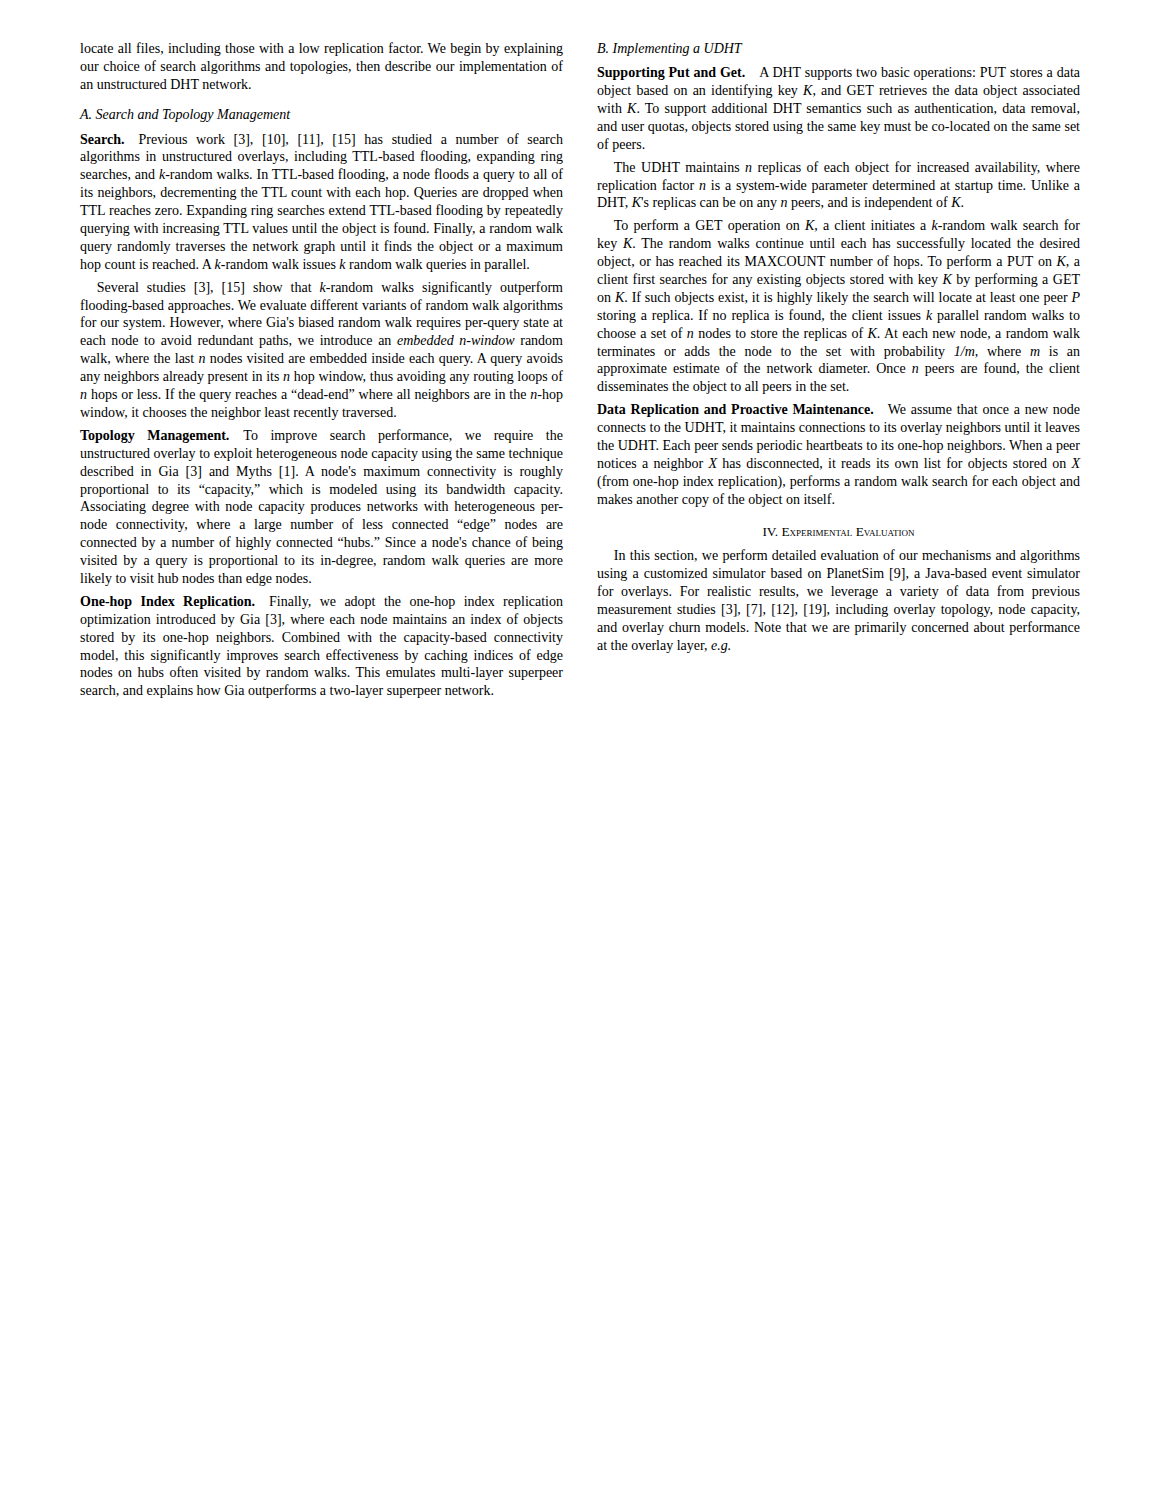locate all files, including those with a low replication factor. We begin by explaining our choice of search algorithms and topologies, then describe our implementation of an unstructured DHT network.
A. Search and Topology Management
Search. Previous work [3], [10], [11], [15] has studied a number of search algorithms in unstructured overlays, including TTL-based flooding, expanding ring searches, and k-random walks. In TTL-based flooding, a node floods a query to all of its neighbors, decrementing the TTL count with each hop. Queries are dropped when TTL reaches zero. Expanding ring searches extend TTL-based flooding by repeatedly querying with increasing TTL values until the object is found. Finally, a random walk query randomly traverses the network graph until it finds the object or a maximum hop count is reached. A k-random walk issues k random walk queries in parallel.
Several studies [3], [15] show that k-random walks significantly outperform flooding-based approaches. We evaluate different variants of random walk algorithms for our system. However, where Gia's biased random walk requires per-query state at each node to avoid redundant paths, we introduce an embedded n-window random walk, where the last n nodes visited are embedded inside each query. A query avoids any neighbors already present in its n hop window, thus avoiding any routing loops of n hops or less. If the query reaches a “dead-end” where all neighbors are in the n-hop window, it chooses the neighbor least recently traversed.
Topology Management. To improve search performance, we require the unstructured overlay to exploit heterogeneous node capacity using the same technique described in Gia [3] and Myths [1]. A node's maximum connectivity is roughly proportional to its “capacity,” which is modeled using its bandwidth capacity. Associating degree with node capacity produces networks with heterogeneous per-node connectivity, where a large number of less connected “edge” nodes are connected by a number of highly connected “hubs.” Since a node's chance of being visited by a query is proportional to its in-degree, random walk queries are more likely to visit hub nodes than edge nodes.
One-hop Index Replication. Finally, we adopt the one-hop index replication optimization introduced by Gia [3], where each node maintains an index of objects stored by its one-hop neighbors. Combined with the capacity-based connectivity model, this significantly improves search effectiveness by caching indices of edge nodes on hubs often visited by random walks. This emulates multi-layer superpeer search, and explains how Gia outperforms a two-layer superpeer network.
B. Implementing a UDHT
Supporting Put and Get. A DHT supports two basic operations: PUT stores a data object based on an identifying key K, and GET retrieves the data object associated with K. To support additional DHT semantics such as authentication, data removal, and user quotas, objects stored using the same key must be co-located on the same set of peers.
The UDHT maintains n replicas of each object for increased availability, where replication factor n is a system-wide parameter determined at startup time. Unlike a DHT, K's replicas can be on any n peers, and is independent of K.
To perform a GET operation on K, a client initiates a k-random walk search for key K. The random walks continue until each has successfully located the desired object, or has reached its MAXCOUNT number of hops. To perform a PUT on K, a client first searches for any existing objects stored with key K by performing a GET on K. If such objects exist, it is highly likely the search will locate at least one peer P storing a replica. If no replica is found, the client issues k parallel random walks to choose a set of n nodes to store the replicas of K. At each new node, a random walk terminates or adds the node to the set with probability 1/m, where m is an approximate estimate of the network diameter. Once n peers are found, the client disseminates the object to all peers in the set.
Data Replication and Proactive Maintenance. We assume that once a new node connects to the UDHT, it maintains connections to its overlay neighbors until it leaves the UDHT. Each peer sends periodic heartbeats to its one-hop neighbors. When a peer notices a neighbor X has disconnected, it reads its own list for objects stored on X (from one-hop index replication), performs a random walk search for each object and makes another copy of the object on itself.
IV. Experimental Evaluation
In this section, we perform detailed evaluation of our mechanisms and algorithms using a customized simulator based on PlanetSim [9], a Java-based event simulator for overlays. For realistic results, we leverage a variety of data from previous measurement studies [3], [7], [12], [19], including overlay topology, node capacity, and overlay churn models. Note that we are primarily concerned about performance at the overlay layer, e.g.